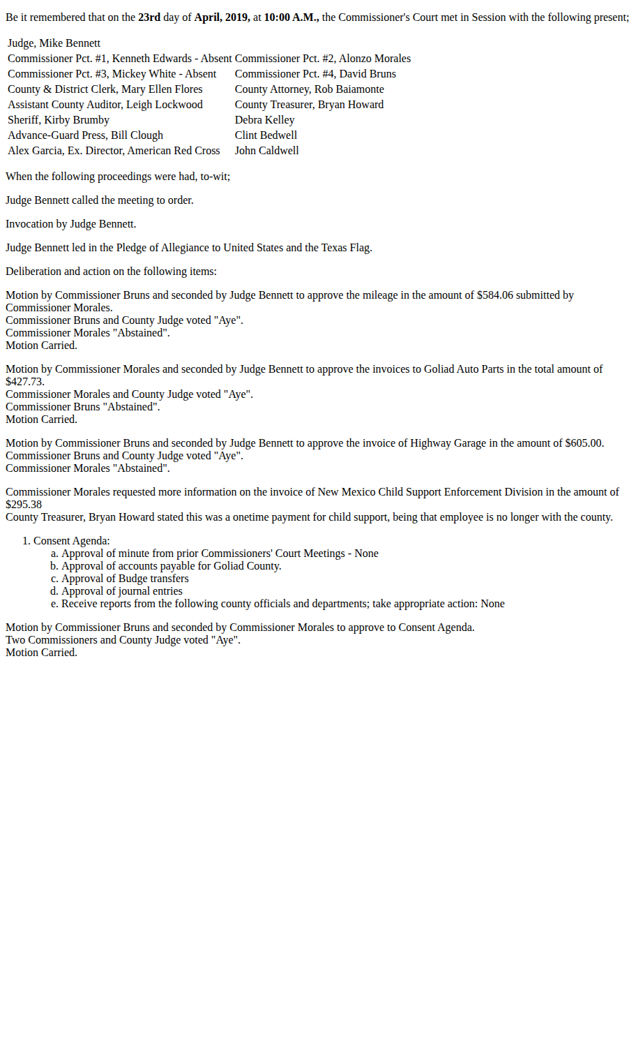Be it remembered that on the 23rd day of April, 2019, at 10:00 A.M., the Commissioner's Court met in Session with the following present;
| Judge, Mike Bennett | |
| Commissioner Pct. #1, Kenneth Edwards - Absent | Commissioner Pct. #2, Alonzo Morales |
| Commissioner Pct. #3, Mickey White - Absent | Commissioner Pct. #4, David Bruns |
| County & District Clerk, Mary Ellen Flores | County Attorney, Rob Baiamonte |
| Assistant County Auditor, Leigh Lockwood | County Treasurer, Bryan Howard |
| Sheriff, Kirby Brumby | Debra Kelley |
| Advance-Guard Press, Bill Clough | Clint Bedwell |
| Alex Garcia, Ex. Director, American Red Cross | John Caldwell |
When the following proceedings were had, to-wit;
Judge Bennett called the meeting to order.
Invocation by Judge Bennett.
Judge Bennett led in the Pledge of Allegiance to United States and the Texas Flag.
Deliberation and action on the following items:
Motion by Commissioner Bruns and seconded by Judge Bennett to approve the mileage in the amount of $584.06 submitted by Commissioner Morales.
Commissioner Bruns and County Judge voted "Aye".
Commissioner Morales "Abstained".
Motion Carried.
Motion by Commissioner Morales and seconded by Judge Bennett to approve the invoices to Goliad Auto Parts in the total amount of $427.73.
Commissioner Morales and County Judge voted "Aye".
Commissioner Bruns "Abstained".
Motion Carried.
Motion by Commissioner Bruns and seconded by Judge Bennett to approve the invoice of Highway Garage in the amount of $605.00.
Commissioner Bruns and County Judge voted "Aye".
Commissioner Morales "Abstained".
Commissioner Morales requested more information on the invoice of New Mexico Child Support Enforcement Division in the amount of $295.38
County Treasurer, Bryan Howard stated this was a onetime payment for child support, being that employee is no longer with the county.
Consent Agenda:
Approval of minute from prior Commissioners' Court Meetings - None
Approval of accounts payable for Goliad County.
Approval of Budge transfers
Approval of journal entries
Receive reports from the following county officials and departments; take appropriate action: None
Motion by Commissioner Bruns and seconded by Commissioner Morales to approve to Consent Agenda.
Two Commissioners and County Judge voted "Aye".
Motion Carried.